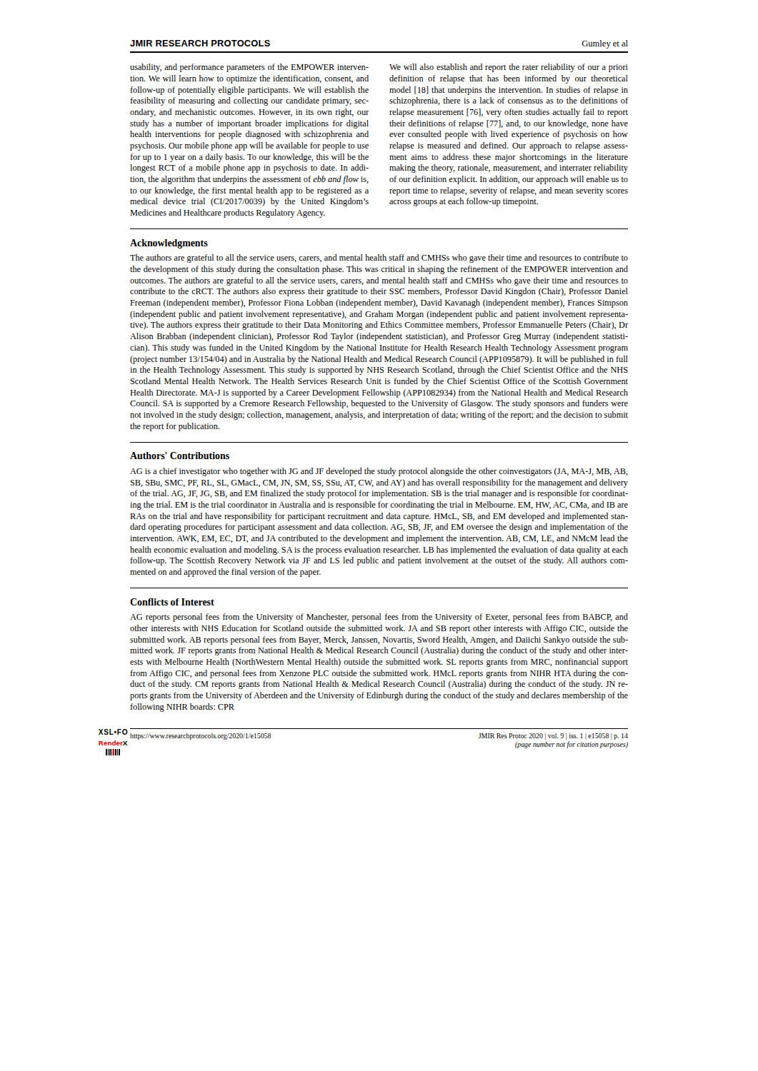JMIR RESEARCH PROTOCOLS
Gumley et al
usability, and performance parameters of the EMPOWER intervention. We will learn how to optimize the identification, consent, and follow-up of potentially eligible participants. We will establish the feasibility of measuring and collecting our candidate primary, secondary, and mechanistic outcomes. However, in its own right, our study has a number of important broader implications for digital health interventions for people diagnosed with schizophrenia and psychosis. Our mobile phone app will be available for people to use for up to 1 year on a daily basis. To our knowledge, this will be the longest RCT of a mobile phone app in psychosis to date. In addition, the algorithm that underpins the assessment of ebb and flow is, to our knowledge, the first mental health app to be registered as a medical device trial (CI/2017/0039) by the United Kingdom’s Medicines and Healthcare products Regulatory Agency.
We will also establish and report the rater reliability of our a priori definition of relapse that has been informed by our theoretical model [18] that underpins the intervention. In studies of relapse in schizophrenia, there is a lack of consensus as to the definitions of relapse measurement [76], very often studies actually fail to report their definitions of relapse [77], and, to our knowledge, none have ever consulted people with lived experience of psychosis on how relapse is measured and defined. Our approach to relapse assessment aims to address these major shortcomings in the literature making the theory, rationale, measurement, and interrater reliability of our definition explicit. In addition, our approach will enable us to report time to relapse, severity of relapse, and mean severity scores across groups at each follow-up timepoint.
Acknowledgments
The authors are grateful to all the service users, carers, and mental health staff and CMHSs who gave their time and resources to contribute to the development of this study during the consultation phase. This was critical in shaping the refinement of the EMPOWER intervention and outcomes. The authors are grateful to all the service users, carers, and mental health staff and CMHSs who gave their time and resources to contribute to the cRCT. The authors also express their gratitude to their SSC members, Professor David Kingdon (Chair), Professor Daniel Freeman (independent member), Professor Fiona Lobban (independent member), David Kavanagh (independent member), Frances Simpson (independent public and patient involvement representative), and Graham Morgan (independent public and patient involvement representative). The authors express their gratitude to their Data Monitoring and Ethics Committee members, Professor Emmanuelle Peters (Chair), Dr Alison Brabban (independent clinician), Professor Rod Taylor (independent statistician), and Professor Greg Murray (independent statistician). This study was funded in the United Kingdom by the National Institute for Health Research Health Technology Assessment program (project number 13/154/04) and in Australia by the National Health and Medical Research Council (APP1095879). It will be published in full in the Health Technology Assessment. This study is supported by NHS Research Scotland, through the Chief Scientist Office and the NHS Scotland Mental Health Network. The Health Services Research Unit is funded by the Chief Scientist Office of the Scottish Government Health Directorate. MA-J is supported by a Career Development Fellowship (APP1082934) from the National Health and Medical Research Council. SA is supported by a Cremore Research Fellowship, bequested to the University of Glasgow. The study sponsors and funders were not involved in the study design; collection, management, analysis, and interpretation of data; writing of the report; and the decision to submit the report for publication.
Authors' Contributions
AG is a chief investigator who together with JG and JF developed the study protocol alongside the other coinvestigators (JA, MA-J, MB, AB, SB, SBu, SMC, PF, RL, SL, GMacL, CM, JN, SM, SS, SSu, AT, CW, and AY) and has overall responsibility for the management and delivery of the trial. AG, JF, JG, SB, and EM finalized the study protocol for implementation. SB is the trial manager and is responsible for coordinating the trial. EM is the trial coordinator in Australia and is responsible for coordinating the trial in Melbourne. EM, HW, AC, CMa, and IB are RAs on the trial and have responsibility for participant recruitment and data capture. HMcL, SB, and EM developed and implemented standard operating procedures for participant assessment and data collection. AG, SB, JF, and EM oversee the design and implementation of the intervention. AWK, EM, EC, DT, and JA contributed to the development and implement the intervention. AB, CM, LE, and NMcM lead the health economic evaluation and modeling. SA is the process evaluation researcher. LB has implemented the evaluation of data quality at each follow-up. The Scottish Recovery Network via JF and LS led public and patient involvement at the outset of the study. All authors commented on and approved the final version of the paper.
Conflicts of Interest
AG reports personal fees from the University of Manchester, personal fees from the University of Exeter, personal fees from BABCP, and other interests with NHS Education for Scotland outside the submitted work. JA and SB report other interests with Affigo CIC, outside the submitted work. AB reports personal fees from Bayer, Merck, Janssen, Novartis, Sword Health, Amgen, and Daiichi Sankyo outside the submitted work. JF reports grants from National Health & Medical Research Council (Australia) during the conduct of the study and other interests with Melbourne Health (NorthWestern Mental Health) outside the submitted work. SL reports grants from MRC, nonfinancial support from Affigo CIC, and personal fees from Xenzone PLC outside the submitted work. HMcL reports grants from NIHR HTA during the conduct of the study. CM reports grants from National Health & Medical Research Council (Australia) during the conduct of the study. JN reports grants from the University of Aberdeen and the University of Edinburgh during the conduct of the study and declares membership of the following NIHR boards: CPR
XSL•FO
Render X
https://www.researchprotocols.org/2020/1/e15058
JMIR Res Protoc 2020 | vol. 9 | iss. 1 | e15058 | p. 14
(page number not for citation purposes)